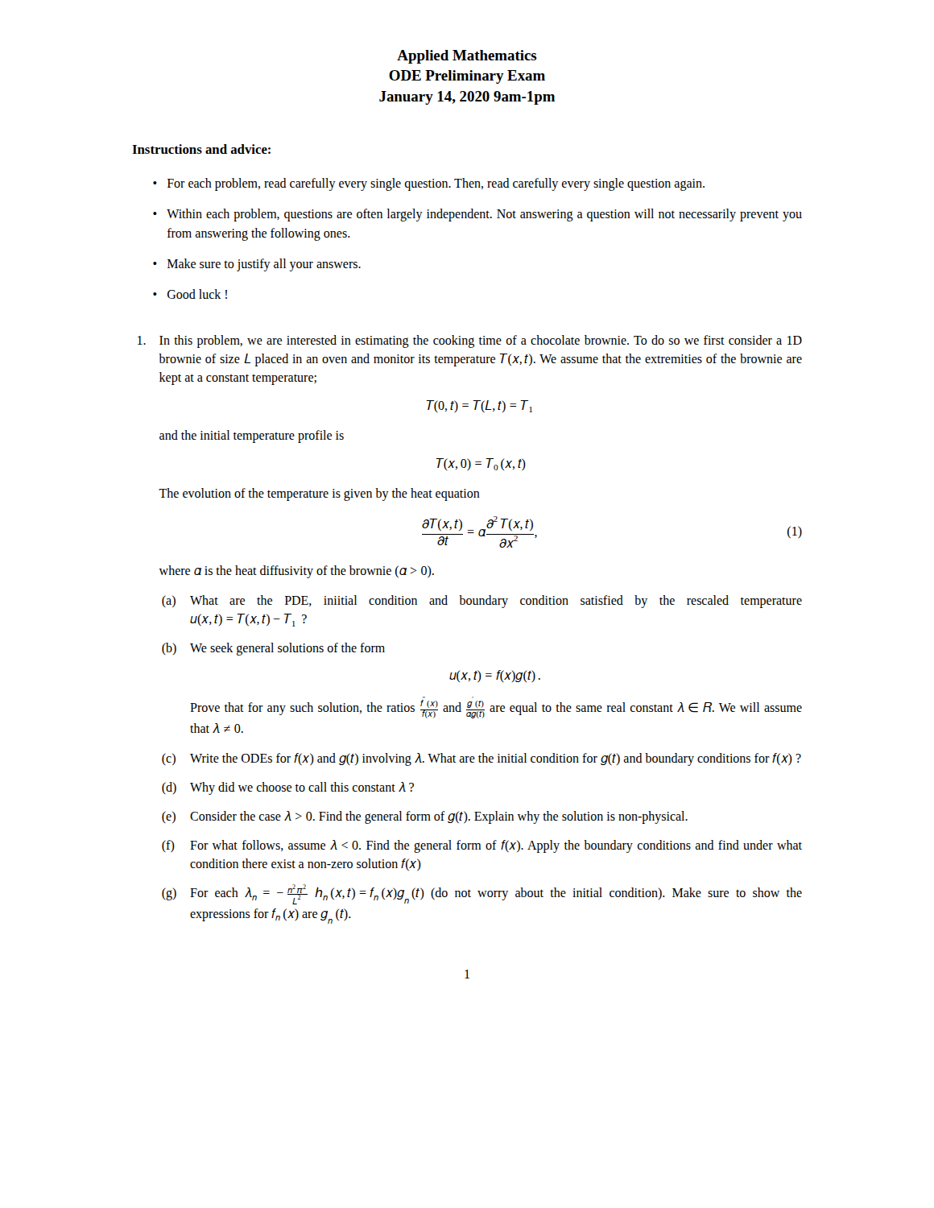Applied Mathematics ODE Preliminary Exam January 14, 2020 9am-1pm
Instructions and advice:
For each problem, read carefully every single question. Then, read carefully every single question again.
Within each problem, questions are often largely independent. Not answering a question will not necessarily prevent you from answering the following ones.
Make sure to justify all your answers.
Good luck !
In this problem, we are interested in estimating the cooking time of a chocolate brownie. To do so we first consider a 1D brownie of size L placed in an oven and monitor its temperature T(x,t). We assume that the extremities of the brownie are kept at a constant temperature;
T(0,t) = T(L,t) = T1
and the initial temperature profile is
T(x,0) = T0(x,t)
The evolution of the temperature is given by the heat equation
∂T(x,t) ∂t = α ∂2T(x,t) ∂x2 , (1)
where α is the heat diffusivity of the brownie (α>0).
What are the PDE, iniitial condition and boundary condition satisfied by the rescaled temperature u(x,t)=T(x,t)−T1 ?
We seek general solutions of the form
u(x,t) = f(x) g(t) .
Prove that for any such solution, the ratios f″(x)f(x) and g′(t)αg(t) are equal to the same real constant λ∈R. We will assume that λ≠0.
Write the ODEs for f(x) and g(t) involving λ. What are the initial condition for g(t) and boundary conditions for f(x) ?
Why did we choose to call this constant λ ?
Consider the case λ>0. Find the general form of g(t). Explain why the solution is non-physical.
For what follows, assume λ<0. Find the general form of f(x). Apply the boundary conditions and find under what condition there exist a non-zero solution f(x)
For each λn=−n2π2L2 hn(x,t)=fn(x)gn(t) (do not worry about the initial condition). Make sure to show the expressions for fn(x) are gn(t).
1